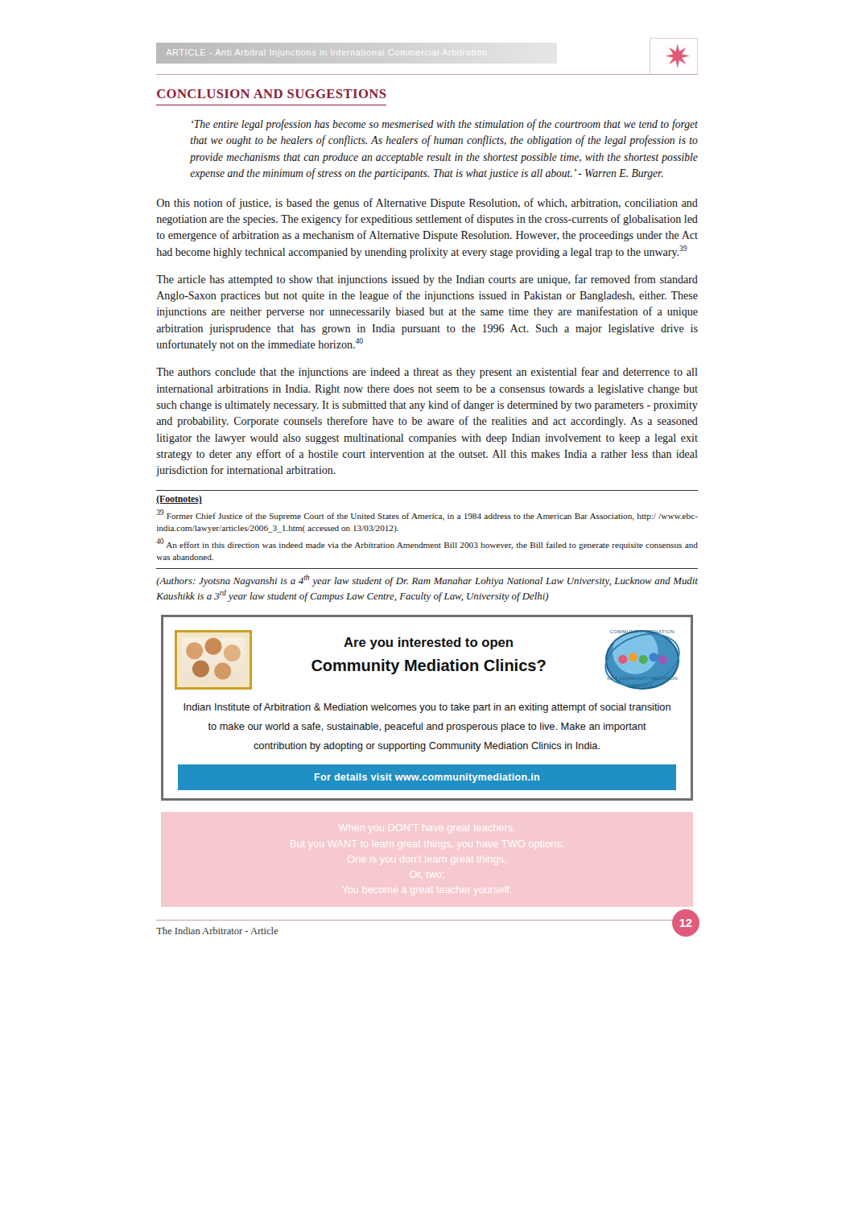ARTICLE - Anti Arbitral Injunctions in International Commercial Arbitration
✷
Conclusion and Suggestions
‘The entire legal profession has become so mesmerised with the stimulation of the courtroom that we tend to forget that we ought to be healers of conflicts. As healers of human conflicts, the obligation of the legal profession is to provide mechanisms that can produce an acceptable result in the shortest possible time, with the shortest possible expense and the minimum of stress on the participants. That is what justice is all about.’ - Warren E. Burger.
On this notion of justice, is based the genus of Alternative Dispute Resolution, of which, arbitration, conciliation and negotiation are the species. The exigency for expeditious settlement of disputes in the cross-currents of globalisation led to emergence of arbitration as a mechanism of Alternative Dispute Resolution. However, the proceedings under the Act had become highly technical accompanied by unending prolixity at every stage providing a legal trap to the unwary.39
The article has attempted to show that injunctions issued by the Indian courts are unique, far removed from standard Anglo-Saxon practices but not quite in the league of the injunctions issued in Pakistan or Bangladesh, either. These injunctions are neither perverse nor unnecessarily biased but at the same time they are manifestation of a unique arbitration jurisprudence that has grown in India pursuant to the 1996 Act. Such a major legislative drive is unfortunately not on the immediate horizon.40
The authors conclude that the injunctions are indeed a threat as they present an existential fear and deterrence to all international arbitrations in India. Right now there does not seem to be a consensus towards a legislative change but such change is ultimately necessary. It is submitted that any kind of danger is determined by two parameters - proximity and probability. Corporate counsels therefore have to be aware of the realities and act accordingly. As a seasoned litigator the lawyer would also suggest multinational companies with deep Indian involvement to keep a legal exit strategy to deter any effort of a hostile court intervention at the outset. All this makes India a rather less than ideal jurisdiction for international arbitration.
(Footnotes)
39 Former Chief Justice of the Supreme Court of the United States of America, in a 1984 address to the American Bar Association, http:/ /www.ebc-india.com/lawyer/articles/2006_3_1.htm( accessed on 13/03/2012).
40 An effort in this direction was indeed made via the Arbitration Amendment Bill 2003 however, the Bill failed to generate requisite consensus and was abandoned.
(Authors: Jyotsna Nagvanshi is a 4th year law student of Dr. Ram Manahar Lohiya National Law University, Lucknow and Mudit Kaushikk is a 3rd year law student of Campus Law Centre, Faculty of Law, University of Delhi)
Are you interested to open Community Mediation Clinics?
COMMUNITY MEDIATION
IIAM COMMUNITY MEDIATION SERVICE
Indian Institute of Arbitration & Mediation welcomes you to take part in an exiting attempt of social transition to make our world a safe, sustainable, peaceful and prosperous place to live. Make an important contribution by adopting or supporting Community Mediation Clinics in India.
For details visit www.communitymediation.in
When you DON’T have great teachers,
But you WANT to learn great things, you have TWO options:
One is you don’t learn great things,
Or, two;
You become a great teacher yourself.
The Indian Arbitrator - Article
12